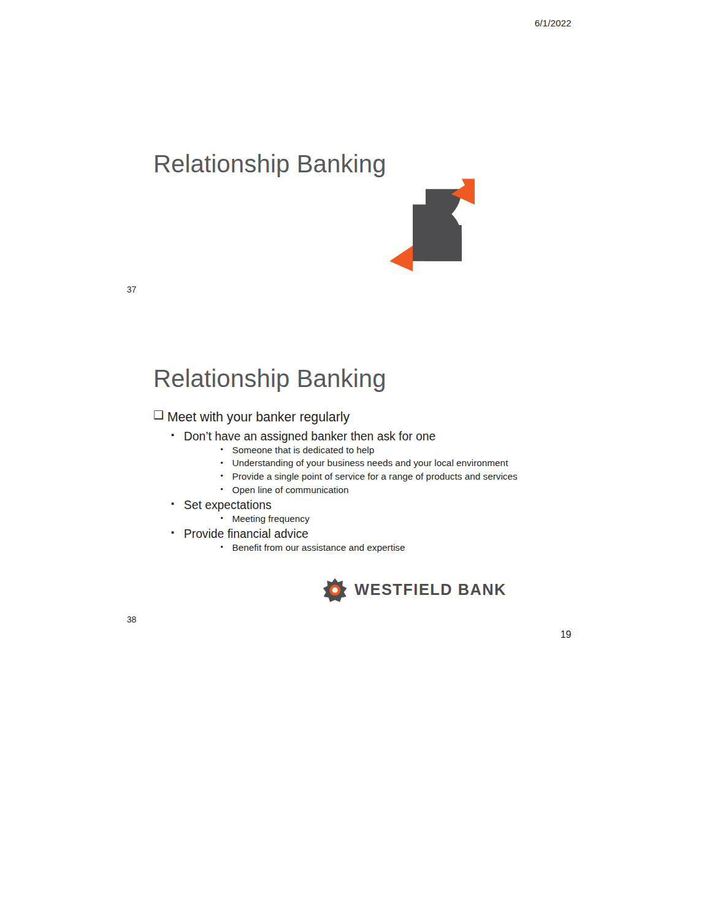6/1/2022
Relationship Banking
37
Relationship Banking
❑Meet with your banker regularly
Don’t have an assigned banker then ask for one
Someone that is dedicated to help
Understanding of your business needs and your local environment
Provide a single point of service for a range of products and services
Open line of communication
Set expectations
Meeting frequency
Provide financial advice
Benefit from our assistance and expertise
WESTFIELD BANK
38
19